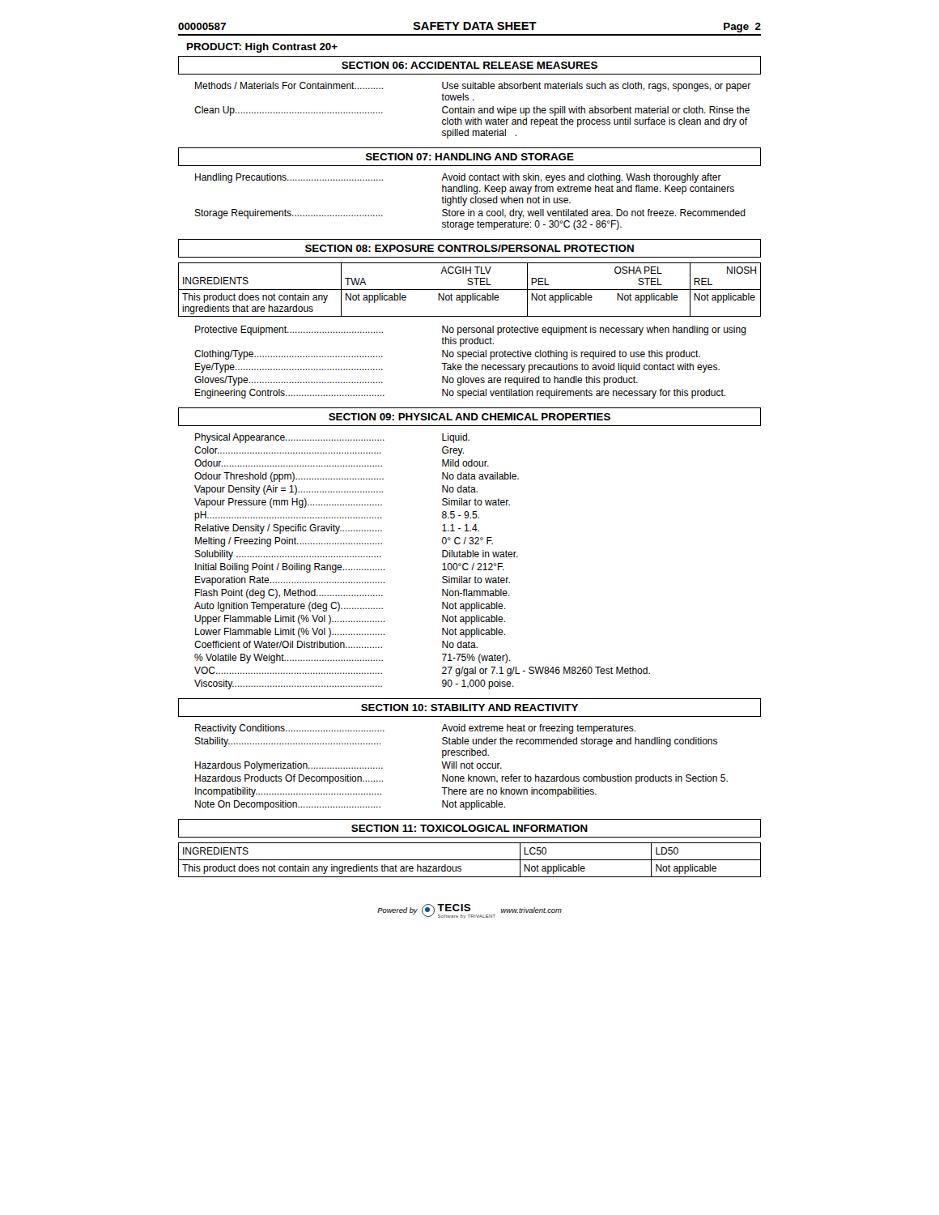00000587 SAFETY DATA SHEET Page 2
PRODUCT: High Contrast 20+
SECTION 06: ACCIDENTAL RELEASE MEASURES
| Methods / Materials For Containment........... | Use suitable absorbent materials such as cloth, rags, sponges, or paper towels . |
| Clean Up....................................................... | Contain and wipe up the spill with absorbent material or cloth. Rinse the cloth with water and repeat the process until surface is clean and dry of spilled material . |
SECTION 07: HANDLING AND STORAGE
| Handling Precautions.................................... | Avoid contact with skin, eyes and clothing. Wash thoroughly after handling. Keep away from extreme heat and flame. Keep containers tightly closed when not in use. |
| Storage Requirements.................................. | Store in a cool, dry, well ventilated area. Do not freeze. Recommended storage temperature: 0 - 30°C (32 - 86°F). |
SECTION 08: EXPOSURE CONTROLS/PERSONAL PROTECTION
| INGREDIENTS | ACGIH TLV TWA STEL | OSHA PEL PEL STEL | NIOSH REL |
| This product does not contain any ingredients that are hazardous | Not applicable Not applicable | Not applicable Not applicable | Not applicable |
| Protective Equipment.................................... | No personal protective equipment is necessary when handling or using this product. |
| Clothing/Type................................................ | No special protective clothing is required to use this product. |
| Eye/Type....................................................... | Take the necessary precautions to avoid liquid contact with eyes. |
| Gloves/Type.................................................. | No gloves are required to handle this product. |
| Engineering Controls..................................... | No special ventilation requirements are necessary for this product. |
SECTION 09: PHYSICAL AND CHEMICAL PROPERTIES
| Physical Appearance..................................... | Liquid. |
| Color............................................................. | Grey. |
| Odour............................................................ | Mild odour. |
| Odour Threshold (ppm)................................. | No data available. |
| Vapour Density (Air = 1)................................ | No data. |
| Vapour Pressure (mm Hg)............................ | Similar to water. |
| pH................................................................. | 8.5 - 9.5. |
| Relative Density / Specific Gravity................ | 1.1 - 1.4. |
| Melting / Freezing Point................................ | 0° C / 32° F. |
| Solubility ...................................................... | Dilutable in water. |
| Initial Boiling Point / Boiling Range................ | 100°C / 212°F. |
| Evaporation Rate........................................... | Similar to water. |
| Flash Point (deg C), Method......................... | Non-flammable. |
| Auto Ignition Temperature (deg C)................ | Not applicable. |
| Upper Flammable Limit (% Vol ).................... | Not applicable. |
| Lower Flammable Limit (% Vol ).................... | Not applicable. |
| Coefficient of Water/Oil Distribution.............. | No data. |
| % Volatile By Weight..................................... | 71-75% (water). |
| VOC.............................................................. | 27 g/gal or 7.1 g/L - SW846 M8260 Test Method. |
| Viscosity........................................................ | 90 - 1,000 poise. |
SECTION 10: STABILITY AND REACTIVITY
| Reactivity Conditions..................................... | Avoid extreme heat or freezing temperatures. |
| Stability......................................................... | Stable under the recommended storage and handling conditions prescribed. |
| Hazardous Polymerization............................ | Will not occur. |
| Hazardous Products Of Decomposition........ | None known, refer to hazardous combustion products in Section 5. |
| Incompatibility............................................... | There are no known incompabilities. |
| Note On Decomposition............................... | Not applicable. |
SECTION 11: TOXICOLOGICAL INFORMATION
| INGREDIENTS | LC50 | LD50 |
| This product does not contain any ingredients that are hazardous | Not applicable | Not applicable |
Powered by TECIS Software by TRIVALENT www.trivalent.com